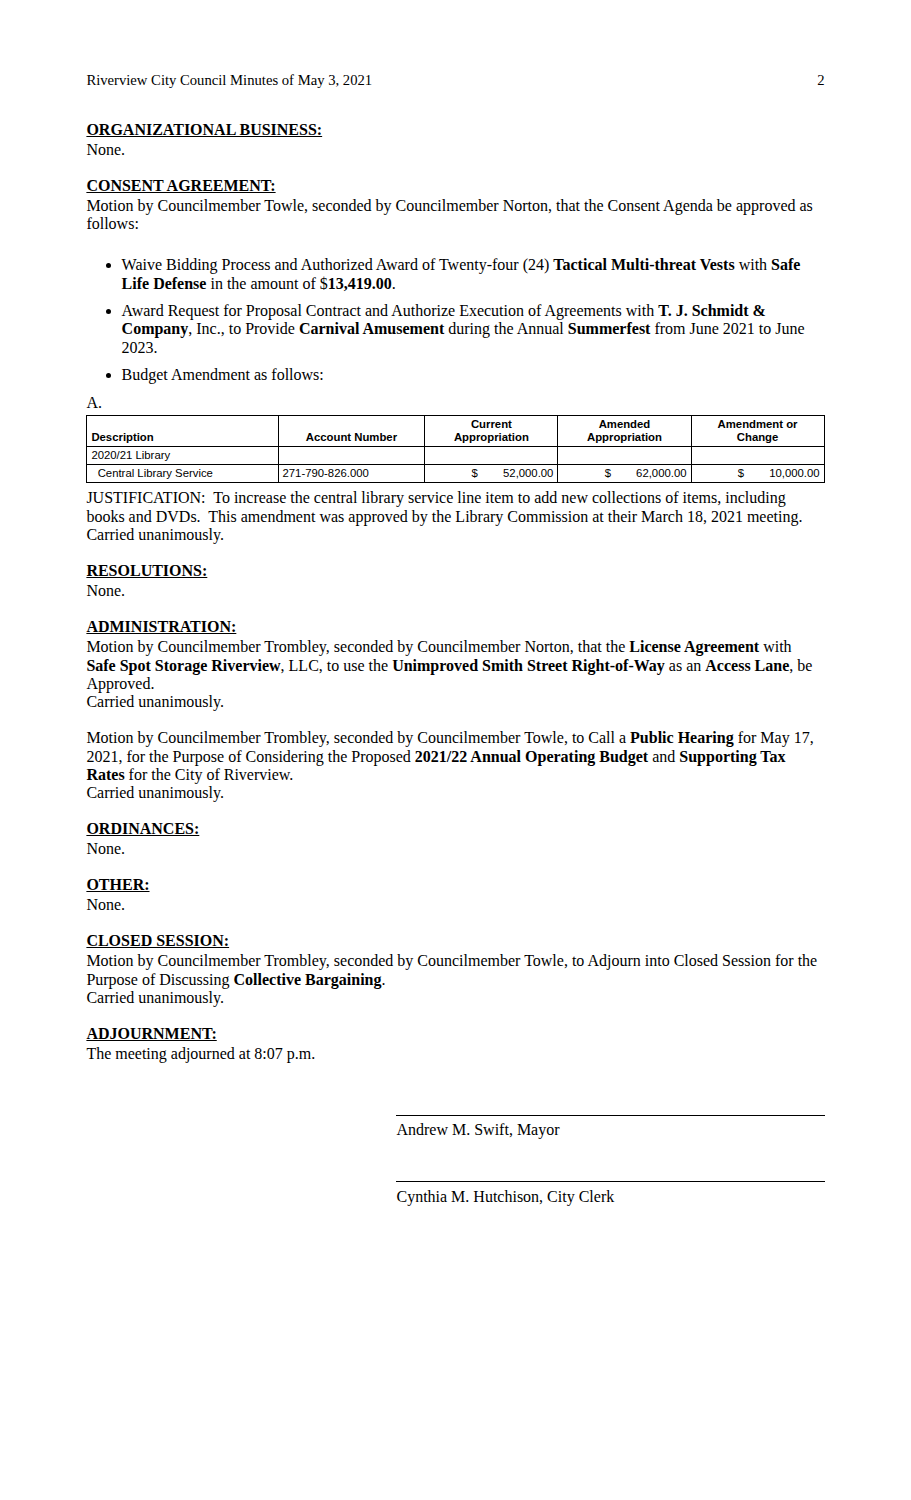Riverview City Council Minutes of May 3, 2021 2
Organizational Business:
None.
Consent Agreement:
Motion by Councilmember Towle, seconded by Councilmember Norton, that the Consent Agenda be approved as follows:
Waive Bidding Process and Authorized Award of Twenty-four (24) Tactical Multi-threat Vests with Safe Life Defense in the amount of $13,419.00.
Award Request for Proposal Contract and Authorize Execution of Agreements with T. J. Schmidt & Company, Inc., to Provide Carnival Amusement during the Annual Summerfest from June 2021 to June 2023.
Budget Amendment as follows:
A.
| Description | Account Number | Current Appropriation | Amended Appropriation | Amendment or Change |
| --- | --- | --- | --- | --- |
| 2020/21 Library | | | | |
| Central Library Service | 271-790-826.000 | $ 52,000.00 | $ 62,000.00 | $ 10,000.00 |
JUSTIFICATION: To increase the central library service line item to add new collections of items, including books and DVDs. This amendment was approved by the Library Commission at their March 18, 2021 meeting.
Carried unanimously.
Resolutions:
None.
Administration:
Motion by Councilmember Trombley, seconded by Councilmember Norton, that the License Agreement with Safe Spot Storage Riverview, LLC, to use the Unimproved Smith Street Right-of-Way as an Access Lane, be Approved.
Carried unanimously.
Motion by Councilmember Trombley, seconded by Councilmember Towle, to Call a Public Hearing for May 17, 2021, for the Purpose of Considering the Proposed 2021/22 Annual Operating Budget and Supporting Tax Rates for the City of Riverview.
Carried unanimously.
Ordinances:
None.
Other:
None.
Closed Session:
Motion by Councilmember Trombley, seconded by Councilmember Towle, to Adjourn into Closed Session for the Purpose of Discussing Collective Bargaining.
Carried unanimously.
Adjournment:
The meeting adjourned at 8:07 p.m.
Andrew M. Swift, Mayor
Cynthia M. Hutchison, City Clerk